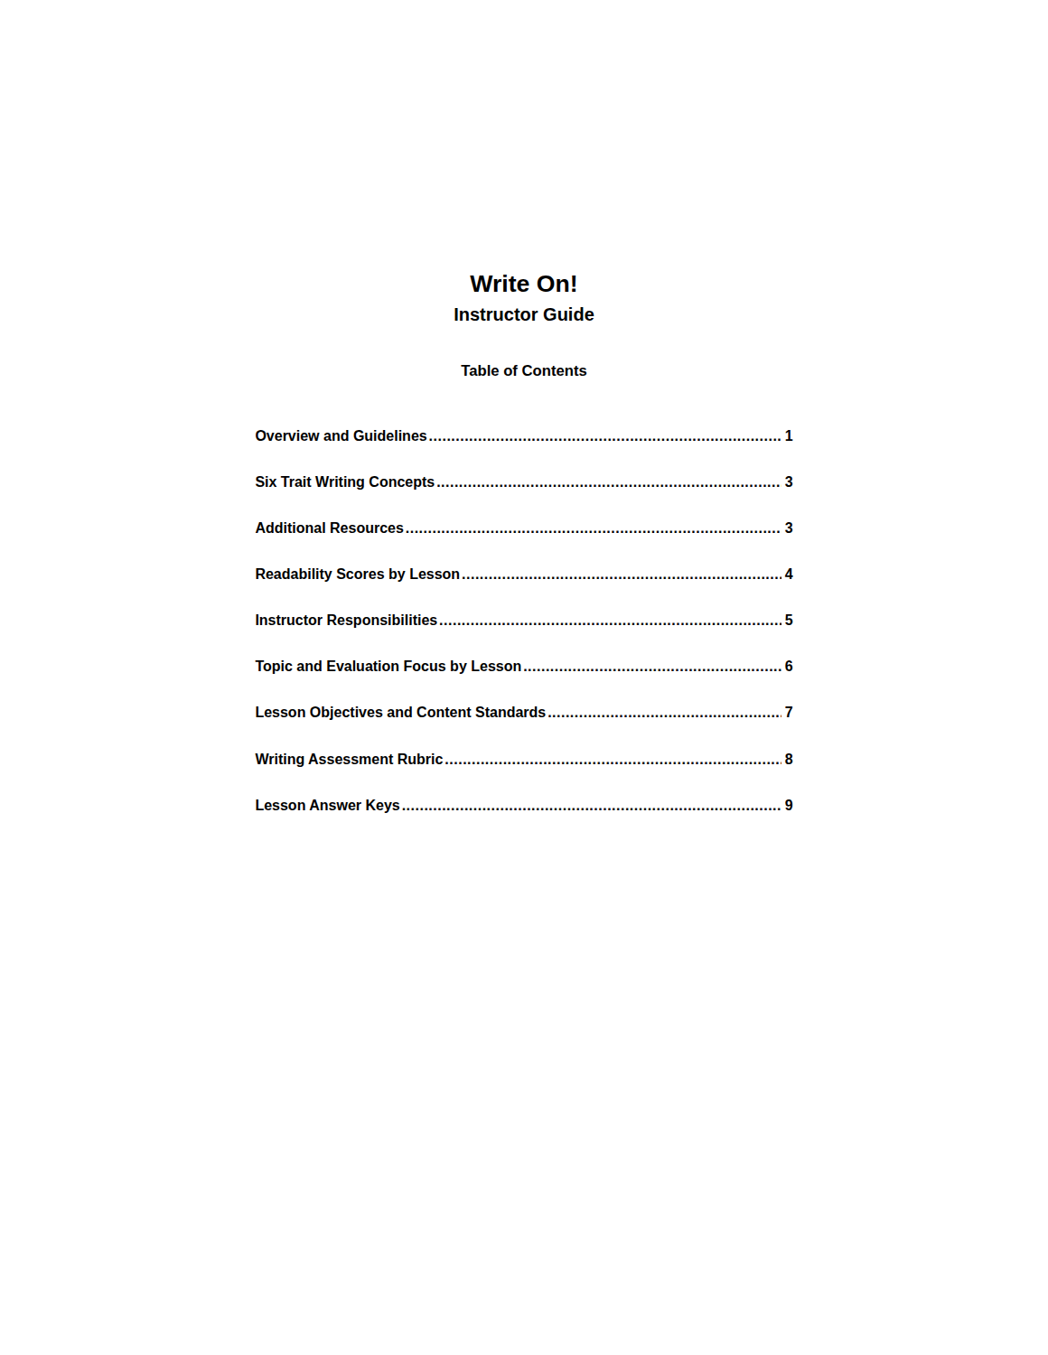Write On!
Instructor Guide
Table of Contents
Overview and Guidelines ....................................................................................... 1
Six Trait Writing Concepts .................................................................................. 3
Additional Resources .......................................................................................... 3
Readability Scores by Lesson .............................................................................. 4
Instructor Responsibilities .................................................................................. 5
Topic and Evaluation Focus by Lesson ............................................................. 6
Lesson Objectives and Content Standards ....................................................... 7
Writing Assessment Rubric ................................................................................ 8
Lesson Answer Keys .......................................................................................... 9